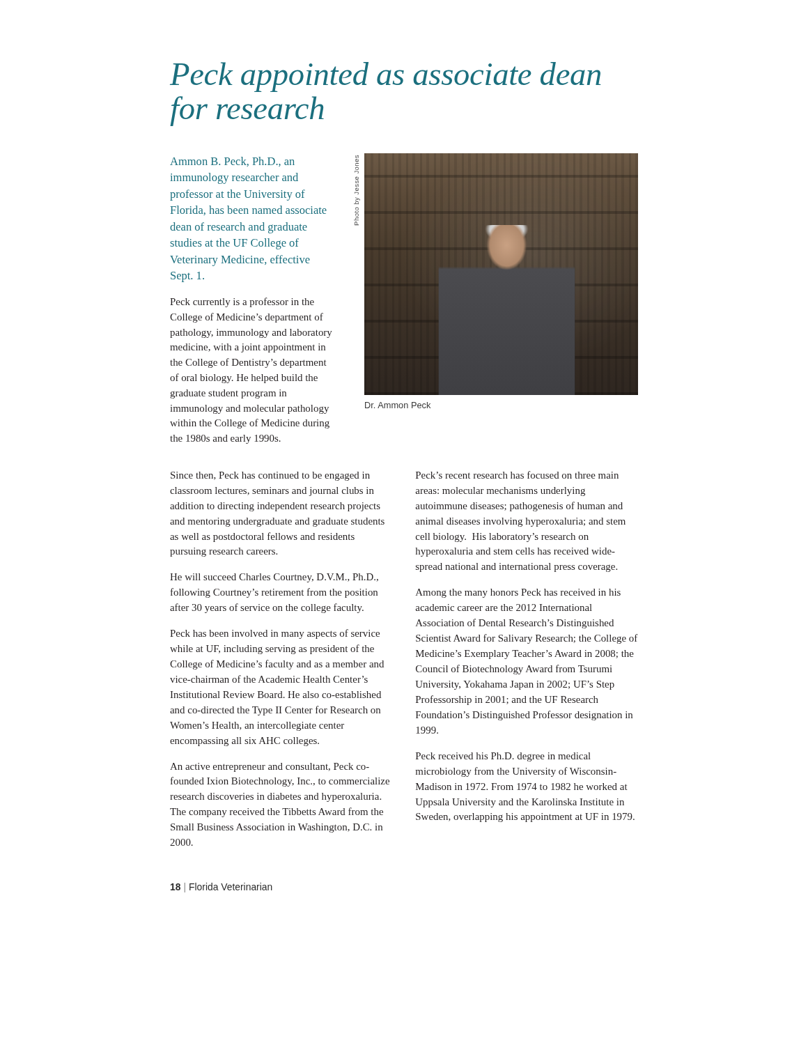Peck appointed as associate dean for research
Ammon B. Peck, Ph.D., an immunology researcher and professor at the University of Florida, has been named associate dean of research and graduate studies at the UF College of Veterinary Medicine, effective Sept. 1.
Peck currently is a professor in the College of Medicine’s department of pathology, immunology and laboratory medicine, with a joint appointment in the College of Dentistry’s department of oral biology. He helped build the graduate student program in immunology and molecular pathology within the College of Medicine during the 1980s and early 1990s.
Photo by Jesse Jones
Dr. Ammon Peck
Since then, Peck has continued to be engaged in classroom lectures, seminars and journal clubs in addition to directing independent research projects and mentoring undergraduate and graduate students as well as postdoctoral fellows and residents pursuing research careers.
He will succeed Charles Courtney, D.V.M., Ph.D., following Courtney’s retirement from the position after 30 years of service on the college faculty.
Peck has been involved in many aspects of service while at UF, including serving as president of the College of Medicine’s faculty and as a member and vice-chairman of the Academic Health Center’s Institutional Review Board. He also co-established and co-directed the Type II Center for Research on Women’s Health, an intercollegiate center encompassing all six AHC colleges.
An active entrepreneur and consultant, Peck co-founded Ixion Biotechnology, Inc., to commercialize research discoveries in diabetes and hyperoxaluria. The company received the Tibbetts Award from the Small Business Association in Washington, D.C. in 2000.
Peck’s recent research has focused on three main areas: molecular mechanisms underlying autoimmune diseases; pathogenesis of human and animal diseases involving hyperoxaluria; and stem cell biology. His laboratory’s research on hyperoxaluria and stem cells has received wide-spread national and international press coverage.
Among the many honors Peck has received in his academic career are the 2012 International Association of Dental Research’s Distinguished Scientist Award for Salivary Research; the College of Medicine’s Exemplary Teacher’s Award in 2008; the Council of Biotechnology Award from Tsurumi University, Yokahama Japan in 2002; UF’s Step Professorship in 2001; and the UF Research Foundation’s Distinguished Professor designation in 1999.
Peck received his Ph.D. degree in medical microbiology from the University of Wisconsin-Madison in 1972. From 1974 to 1982 he worked at Uppsala University and the Karolinska Institute in Sweden, overlapping his appointment at UF in 1979.
18|Florida Veterinarian